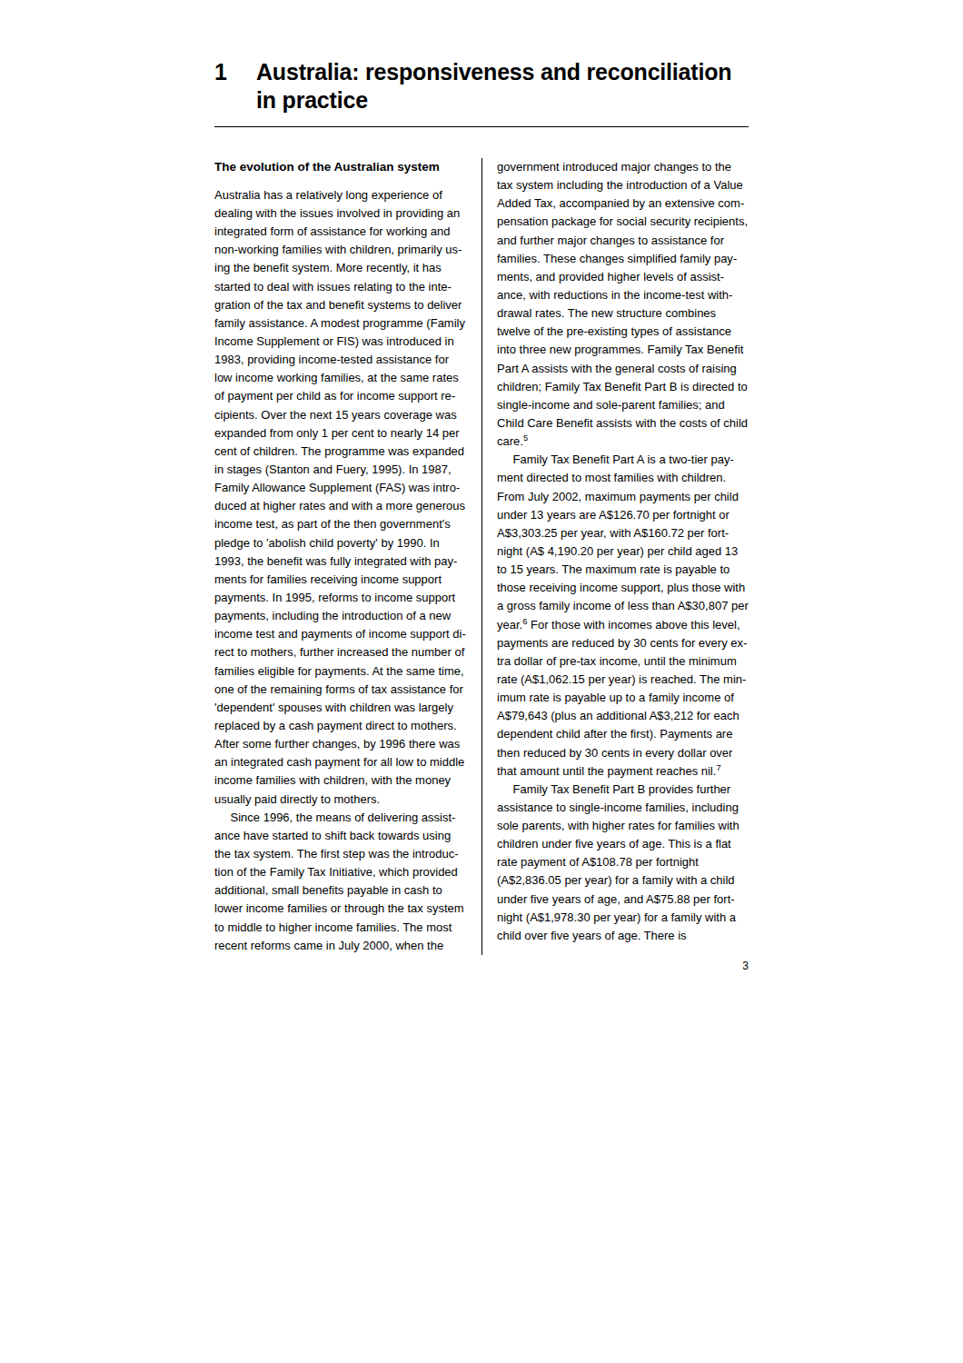1 Australia: responsiveness and reconciliation in practice
The evolution of the Australian system
Australia has a relatively long experience of dealing with the issues involved in providing an integrated form of assistance for working and non-working families with children, primarily using the benefit system. More recently, it has started to deal with issues relating to the integration of the tax and benefit systems to deliver family assistance. A modest programme (Family Income Supplement or FIS) was introduced in 1983, providing income-tested assistance for low income working families, at the same rates of payment per child as for income support recipients. Over the next 15 years coverage was expanded from only 1 per cent to nearly 14 per cent of children. The programme was expanded in stages (Stanton and Fuery, 1995). In 1987, Family Allowance Supplement (FAS) was introduced at higher rates and with a more generous income test, as part of the then government's pledge to 'abolish child poverty' by 1990. In 1993, the benefit was fully integrated with payments for families receiving income support payments. In 1995, reforms to income support payments, including the introduction of a new income test and payments of income support direct to mothers, further increased the number of families eligible for payments. At the same time, one of the remaining forms of tax assistance for 'dependent' spouses with children was largely replaced by a cash payment direct to mothers. After some further changes, by 1996 there was an integrated cash payment for all low to middle income families with children, with the money usually paid directly to mothers.
Since 1996, the means of delivering assistance have started to shift back towards using the tax system. The first step was the introduction of the Family Tax Initiative, which provided additional, small benefits payable in cash to lower income families or through the tax system to middle to higher income families. The most recent reforms came in July 2000, when the government introduced major changes to the tax system including the introduction of a Value Added Tax, accompanied by an extensive compensation package for social security recipients, and further major changes to assistance for families. These changes simplified family payments, and provided higher levels of assistance, with reductions in the income-test withdrawal rates. The new structure combines twelve of the pre-existing types of assistance into three new programmes. Family Tax Benefit Part A assists with the general costs of raising children; Family Tax Benefit Part B is directed to single-income and sole-parent families; and Child Care Benefit assists with the costs of child care.5
Family Tax Benefit Part A is a two-tier payment directed to most families with children. From July 2002, maximum payments per child under 13 years are A$126.70 per fortnight or A$3,303.25 per year, with A$160.72 per fortnight (A$ 4,190.20 per year) per child aged 13 to 15 years. The maximum rate is payable to those receiving income support, plus those with a gross family income of less than A$30,807 per year.6 For those with incomes above this level, payments are reduced by 30 cents for every extra dollar of pre-tax income, until the minimum rate (A$1,062.15 per year) is reached. The minimum rate is payable up to a family income of A$79,643 (plus an additional A$3,212 for each dependent child after the first). Payments are then reduced by 30 cents in every dollar over that amount until the payment reaches nil.7
Family Tax Benefit Part B provides further assistance to single-income families, including sole parents, with higher rates for families with children under five years of age. This is a flat rate payment of A$108.78 per fortnight (A$2,836.05 per year) for a family with a child under five years of age, and A$75.88 per fortnight (A$1,978.30 per year) for a family with a child over five years of age. There is
3